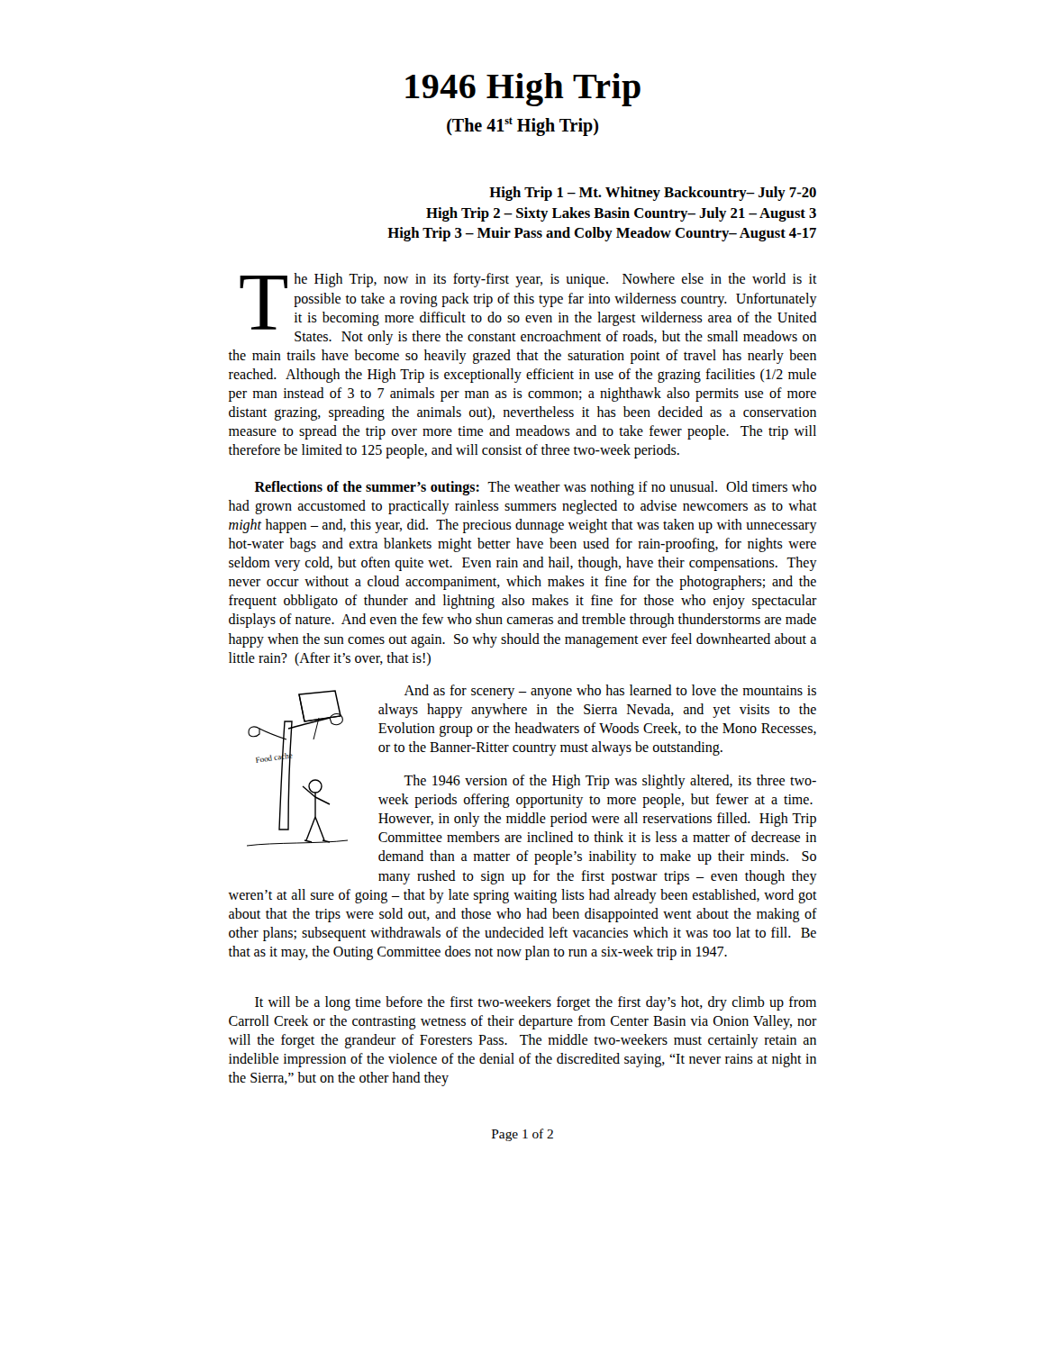1946 High Trip
(The 41st High Trip)
High Trip 1 – Mt. Whitney Backcountry– July 7-20
High Trip 2 – Sixty Lakes Basin Country– July 21 – August 3
High Trip 3 – Muir Pass and Colby Meadow Country– August 4-17
T
he High Trip, now in its forty-first year, is unique. Nowhere else in the world is it possible to take a roving pack trip of this type far into wilderness country. Unfortunately it is becoming more difficult to do so even in the largest wilderness area of the United States. Not only is there the constant encroachment of roads, but the small meadows on the main trails have become so heavily grazed that the saturation point of travel has nearly been reached. Although the High Trip is exceptionally efficient in use of the grazing facilities (1/2 mule per man instead of 3 to 7 animals per man as is common; a nighthawk also permits use of more distant grazing, spreading the animals out), nevertheless it has been decided as a conservation measure to spread the trip over more time and meadows and to take fewer people. The trip will therefore be limited to 125 people, and will consist of three two-week periods.
Reflections of the summer’s outings: The weather was nothing if no unusual. Old timers who had grown accustomed to practically rainless summers neglected to advise newcomers as to what might happen – and, this year, did. The precious dunnage weight that was taken up with unnecessary hot-water bags and extra blankets might better have been used for rain-proofing, for nights were seldom very cold, but often quite wet. Even rain and hail, though, have their compensations. They never occur without a cloud accompaniment, which makes it fine for the photographers; and the frequent obbligato of thunder and lightning also makes it fine for those who enjoy spectacular displays of nature. And even the few who shun cameras and tremble through thunderstorms are made happy when the sun comes out again. So why should the management ever feel downhearted about a little rain? (After it’s over, that is!)
Food cache
And as for scenery – anyone who has learned to love the mountains is always happy anywhere in the Sierra Nevada, and yet visits to the Evolution group or the headwaters of Woods Creek, to the Mono Recesses, or to the Banner-Ritter country must always be outstanding.
The 1946 version of the High Trip was slightly altered, its three two-week periods offering opportunity to more people, but fewer at a time. However, in only the middle period were all reservations filled. High Trip Committee members are inclined to think it is less a matter of decrease in demand than a matter of people’s inability to make up their minds. So many rushed to sign up for the first postwar trips – even though they weren’t at all sure of going – that by late spring waiting lists had already been established, word got about that the trips were sold out, and those who had been disappointed went about the making of other plans; subsequent withdrawals of the undecided left vacancies which it was too lat to fill. Be that as it may, the Outing Committee does not now plan to run a six-week trip in 1947.
It will be a long time before the first two-weekers forget the first day’s hot, dry climb up from Carroll Creek or the contrasting wetness of their departure from Center Basin via Onion Valley, nor will the forget the grandeur of Foresters Pass. The middle two-weekers must certainly retain an indelible impression of the violence of the denial of the discredited saying, “It never rains at night in the Sierra,” but on the other hand they
Page 1 of 2